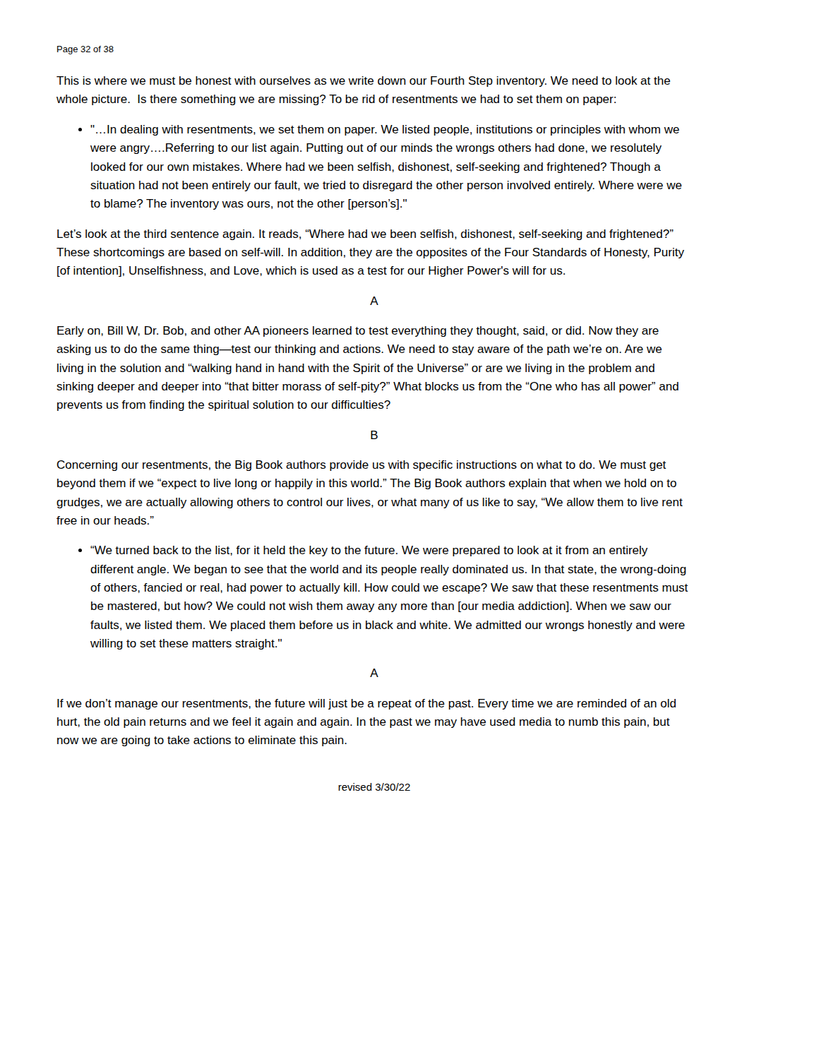Page 32 of 38
This is where we must be honest with ourselves as we write down our Fourth Step inventory. We need to look at the whole picture. Is there something we are missing? To be rid of resentments we had to set them on paper:
"…In dealing with resentments, we set them on paper. We listed people, institutions or principles with whom we were angry….Referring to our list again. Putting out of our minds the wrongs others had done, we resolutely looked for our own mistakes. Where had we been selfish, dishonest, self-seeking and frightened? Though a situation had not been entirely our fault, we tried to disregard the other person involved entirely. Where were we to blame? The inventory was ours, not the other [person’s]."
Let’s look at the third sentence again. It reads, “Where had we been selfish, dishonest, self-seeking and frightened?” These shortcomings are based on self-will. In addition, they are the opposites of the Four Standards of Honesty, Purity [of intention], Unselfishness, and Love, which is used as a test for our Higher Power's will for us.
A
Early on, Bill W, Dr. Bob, and other AA pioneers learned to test everything they thought, said, or did. Now they are asking us to do the same thing—test our thinking and actions. We need to stay aware of the path we’re on. Are we living in the solution and “walking hand in hand with the Spirit of the Universe” or are we living in the problem and sinking deeper and deeper into “that bitter morass of self-pity?” What blocks us from the “One who has all power” and prevents us from finding the spiritual solution to our difficulties?
B
Concerning our resentments, the Big Book authors provide us with specific instructions on what to do. We must get beyond them if we “expect to live long or happily in this world.” The Big Book authors explain that when we hold on to grudges, we are actually allowing others to control our lives, or what many of us like to say, “We allow them to live rent free in our heads.”
“We turned back to the list, for it held the key to the future. We were prepared to look at it from an entirely different angle. We began to see that the world and its people really dominated us. In that state, the wrong-doing of others, fancied or real, had power to actually kill. How could we escape? We saw that these resentments must be mastered, but how? We could not wish them away any more than [our media addiction]. When we saw our faults, we listed them. We placed them before us in black and white. We admitted our wrongs honestly and were willing to set these matters straight."
A
If we don’t manage our resentments, the future will just be a repeat of the past. Every time we are reminded of an old hurt, the old pain returns and we feel it again and again. In the past we may have used media to numb this pain, but now we are going to take actions to eliminate this pain.
revised 3/30/22